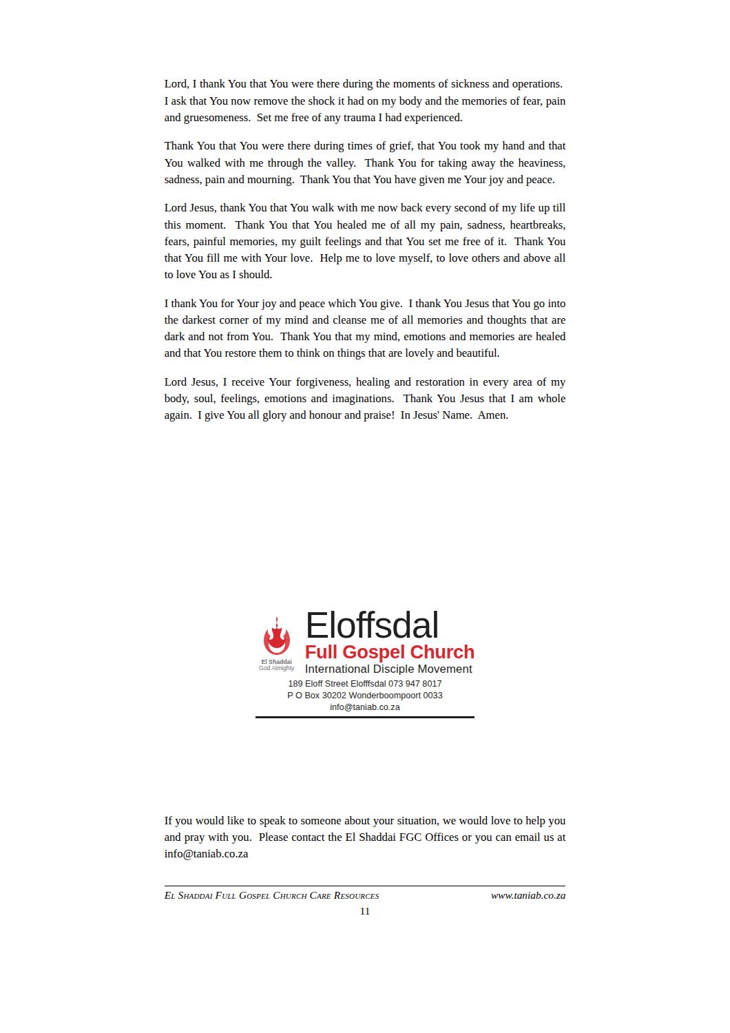Lord, I thank You that You were there during the moments of sickness and operations. I ask that You now remove the shock it had on my body and the memories of fear, pain and gruesomeness. Set me free of any trauma I had experienced.
Thank You that You were there during times of grief, that You took my hand and that You walked with me through the valley. Thank You for taking away the heaviness, sadness, pain and mourning. Thank You that You have given me Your joy and peace.
Lord Jesus, thank You that You walk with me now back every second of my life up till this moment. Thank You that You healed me of all my pain, sadness, heartbreaks, fears, painful memories, my guilt feelings and that You set me free of it. Thank You that You fill me with Your love. Help me to love myself, to love others and above all to love You as I should.
I thank You for Your joy and peace which You give. I thank You Jesus that You go into the darkest corner of my mind and cleanse me of all memories and thoughts that are dark and not from You. Thank You that my mind, emotions and memories are healed and that You restore them to think on things that are lovely and beautiful.
Lord Jesus, I receive Your forgiveness, healing and restoration in every area of my body, soul, feelings, emotions and imaginations. Thank You Jesus that I am whole again. I give You all glory and honour and praise! In Jesus' Name. Amen.
El Shaddai
God Almighty
Eloffsdal
Full Gospel Church
International Disciple Movement
189 Eloff Street Elofffsdal 073 947 8017
P O Box 30202 Wonderboompoort 0033
info@taniab.co.za
If you would like to speak to someone about your situation, we would love to help you and pray with you. Please contact the El Shaddai FGC Offices or you can email us at info@taniab.co.za
El Shaddai Full Gospel Church Care Resources www.taniab.co.za
11